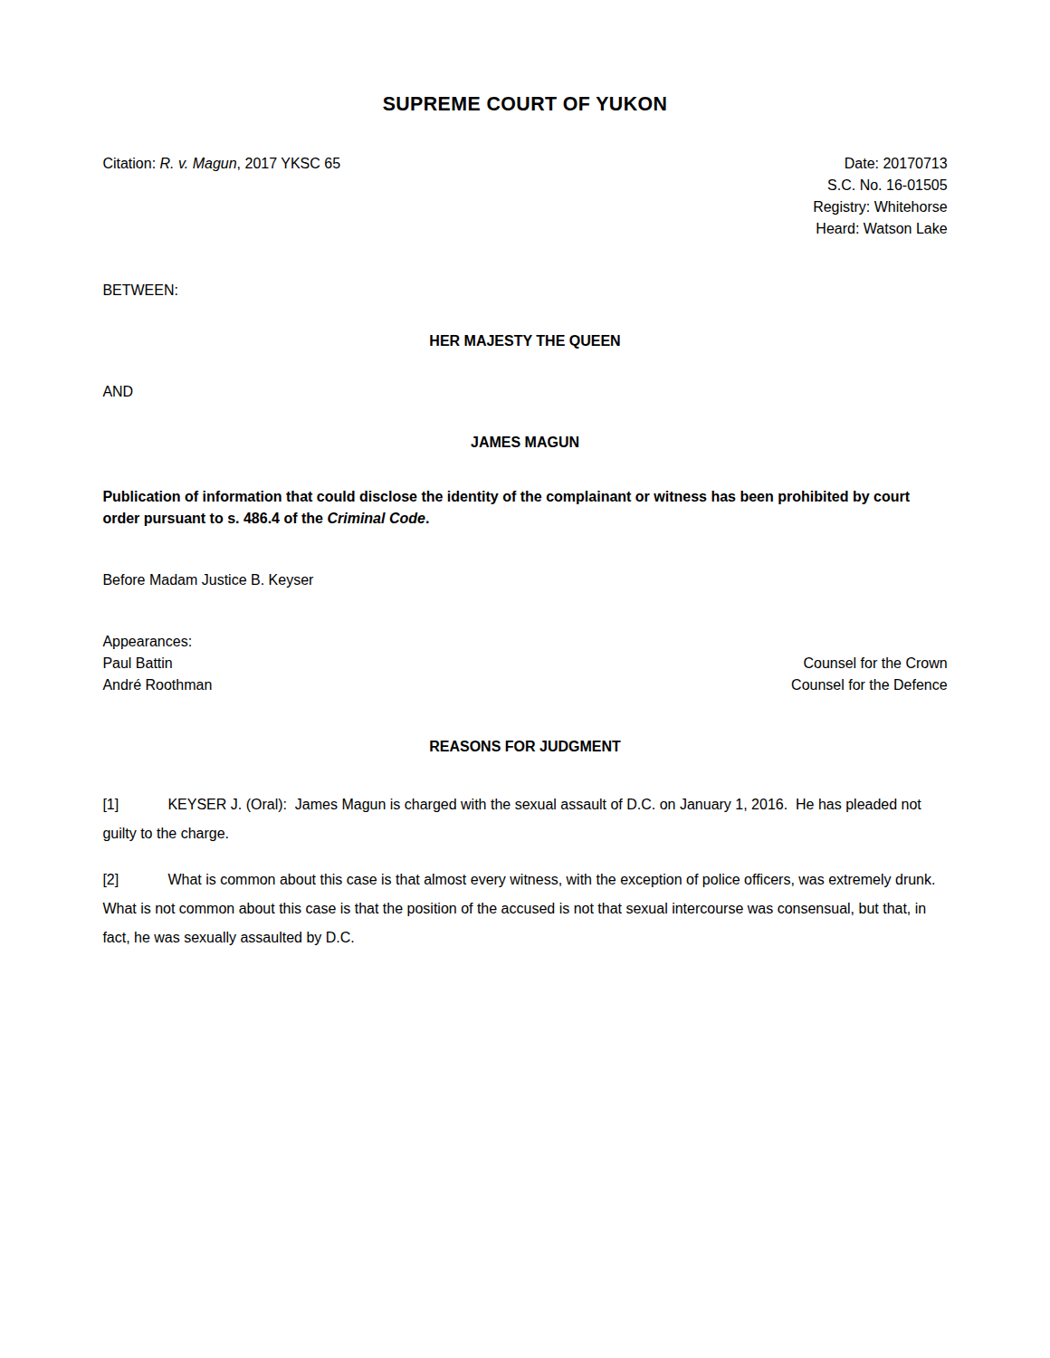SUPREME COURT OF YUKON
Citation: R. v. Magun, 2017 YKSC 65
Date: 20170713
S.C. No. 16-01505
Registry: Whitehorse
Heard: Watson Lake
BETWEEN:
HER MAJESTY THE QUEEN
AND
JAMES MAGUN
Publication of information that could disclose the identity of the complainant or witness has been prohibited by court order pursuant to s. 486.4 of the Criminal Code.
Before Madam Justice B. Keyser
Appearances:
Paul Battin Counsel for the Crown
André Roothman Counsel for the Defence
REASONS FOR JUDGMENT
[1] KEYSER J. (Oral): James Magun is charged with the sexual assault of D.C. on January 1, 2016. He has pleaded not guilty to the charge.
[2] What is common about this case is that almost every witness, with the exception of police officers, was extremely drunk. What is not common about this case is that the position of the accused is not that sexual intercourse was consensual, but that, in fact, he was sexually assaulted by D.C.